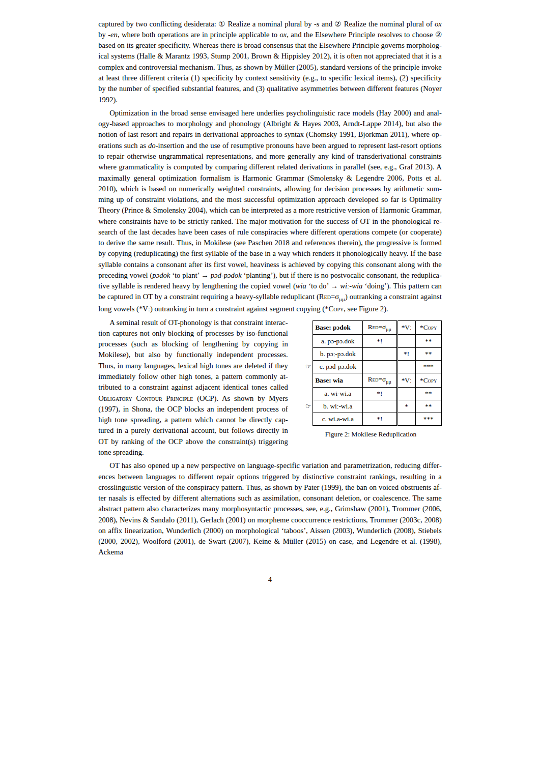captured by two conflicting desiderata: ① Realize a nominal plural by -s and ② Realize the nominal plural of ox by -en, where both operations are in principle applicable to ox, and the Elsewhere Principle resolves to choose ② based on its greater specificity. Whereas there is broad consensus that the Elsewhere Principle governs morphological systems (Halle & Marantz 1993, Stump 2001, Brown & Hippisley 2012), it is often not appreciated that it is a complex and controversial mechanism. Thus, as shown by Müller (2005), standard versions of the principle invoke at least three different criteria (1) specificity by context sensitivity (e.g., to specific lexical items), (2) specificity by the number of specified substantial features, and (3) qualitative asymmetries between different features (Noyer 1992).
Optimization in the broad sense envisaged here underlies psycholinguistic race models (Hay 2000) and analogy-based approaches to morphology and phonology (Albright & Hayes 2003, Arndt-Lappe 2014), but also the notion of last resort and repairs in derivational approaches to syntax (Chomsky 1991, Bjorkman 2011), where operations such as do-insertion and the use of resumptive pronouns have been argued to represent last-resort options to repair otherwise ungrammatical representations, and more generally any kind of transderivational constraints where grammaticality is computed by comparing different related derivations in parallel (see, e.g., Graf 2013). A maximally general optimization formalism is Harmonic Grammar (Smolensky & Legendre 2006, Potts et al. 2010), which is based on numerically weighted constraints, allowing for decision processes by arithmetic summing up of constraint violations, and the most successful optimization approach developed so far is Optimality Theory (Prince & Smolensky 2004), which can be interpreted as a more restrictive version of Harmonic Grammar, where constraints have to be strictly ranked. The major motivation for the success of OT in the phonological research of the last decades have been cases of rule conspiracies where different operations compete (or cooperate) to derive the same result. Thus, in Mokilese (see Paschen 2018 and references therein), the progressive is formed by copying (reduplicating) the first syllable of the base in a way which renders it phonologically heavy. If the base syllable contains a consonant after its first vowel, heaviness is achieved by copying this consonant along with the preceding vowel (pɔdok ‘to plant’ → pɔd-pɔdok ‘planting’), but if there is no postvocalic consonant, the reduplicative syllable is rendered heavy by lengthening the copied vowel (wia ‘to do’ → wiː-wia ‘doing’). This pattern can be captured in OT by a constraint requiring a heavy-syllable reduplicant (Red=σμμ) outranking a constraint against long vowels (*Vː) outranking in turn a constraint against segment copying (*Copy, see Figure 2).
| | Base: pɔdok | Red =σ μμ | *Vː | * Copy |
| | a. pɔ-pɔ.dok | *! | | ** |
| | b. pɔː-pɔ.dok | | *! | ** |
| ☞ | c. pɔd-pɔ.dok | | | *** |
| | Base: wia | Red =σ μμ | *Vː | * Copy |
| | a. wi-wi.a | *! | | ** |
| ☞ | b. wiː-wi.a | | * | ** |
| | c. wi.a-wi.a | *! | | *** |
Figure 2: Mokilese Reduplication
A seminal result of OT-phonology is that constraint interaction captures not only blocking of processes by iso-functional processes (such as blocking of lengthening by copying in Mokilese), but also by functionally independent processes. Thus, in many languages, lexical high tones are deleted if they immediately follow other high tones, a pattern commonly attributed to a constraint against adjacent identical tones called Obligatory Contour Principle (OCP). As shown by Myers (1997), in Shona, the OCP blocks an independent process of high tone spreading, a pattern which cannot be directly captured in a purely derivational account, but follows directly in OT by ranking of the OCP above the constraint(s) triggering tone spreading.
OT has also opened up a new perspective on language-specific variation and parametrization, reducing differences between languages to different repair options triggered by distinctive constraint rankings, resulting in a crosslinguistic version of the conspiracy pattern. Thus, as shown by Pater (1999), the ban on voiced obstruents after nasals is effected by different alternations such as assimilation, consonant deletion, or coalescence. The same abstract pattern also characterizes many morphosyntactic processes, see, e.g., Grimshaw (2001), Trommer (2006, 2008), Nevins & Sandalo (2011), Gerlach (2001) on morpheme cooccurrence restrictions, Trommer (2003c, 2008) on affix linearization, Wunderlich (2000) on morphological ‘taboos’, Aissen (2003), Wunderlich (2008), Stiebels (2000, 2002), Woolford (2001), de Swart (2007), Keine & Müller (2015) on case, and Legendre et al. (1998), Ackema
4